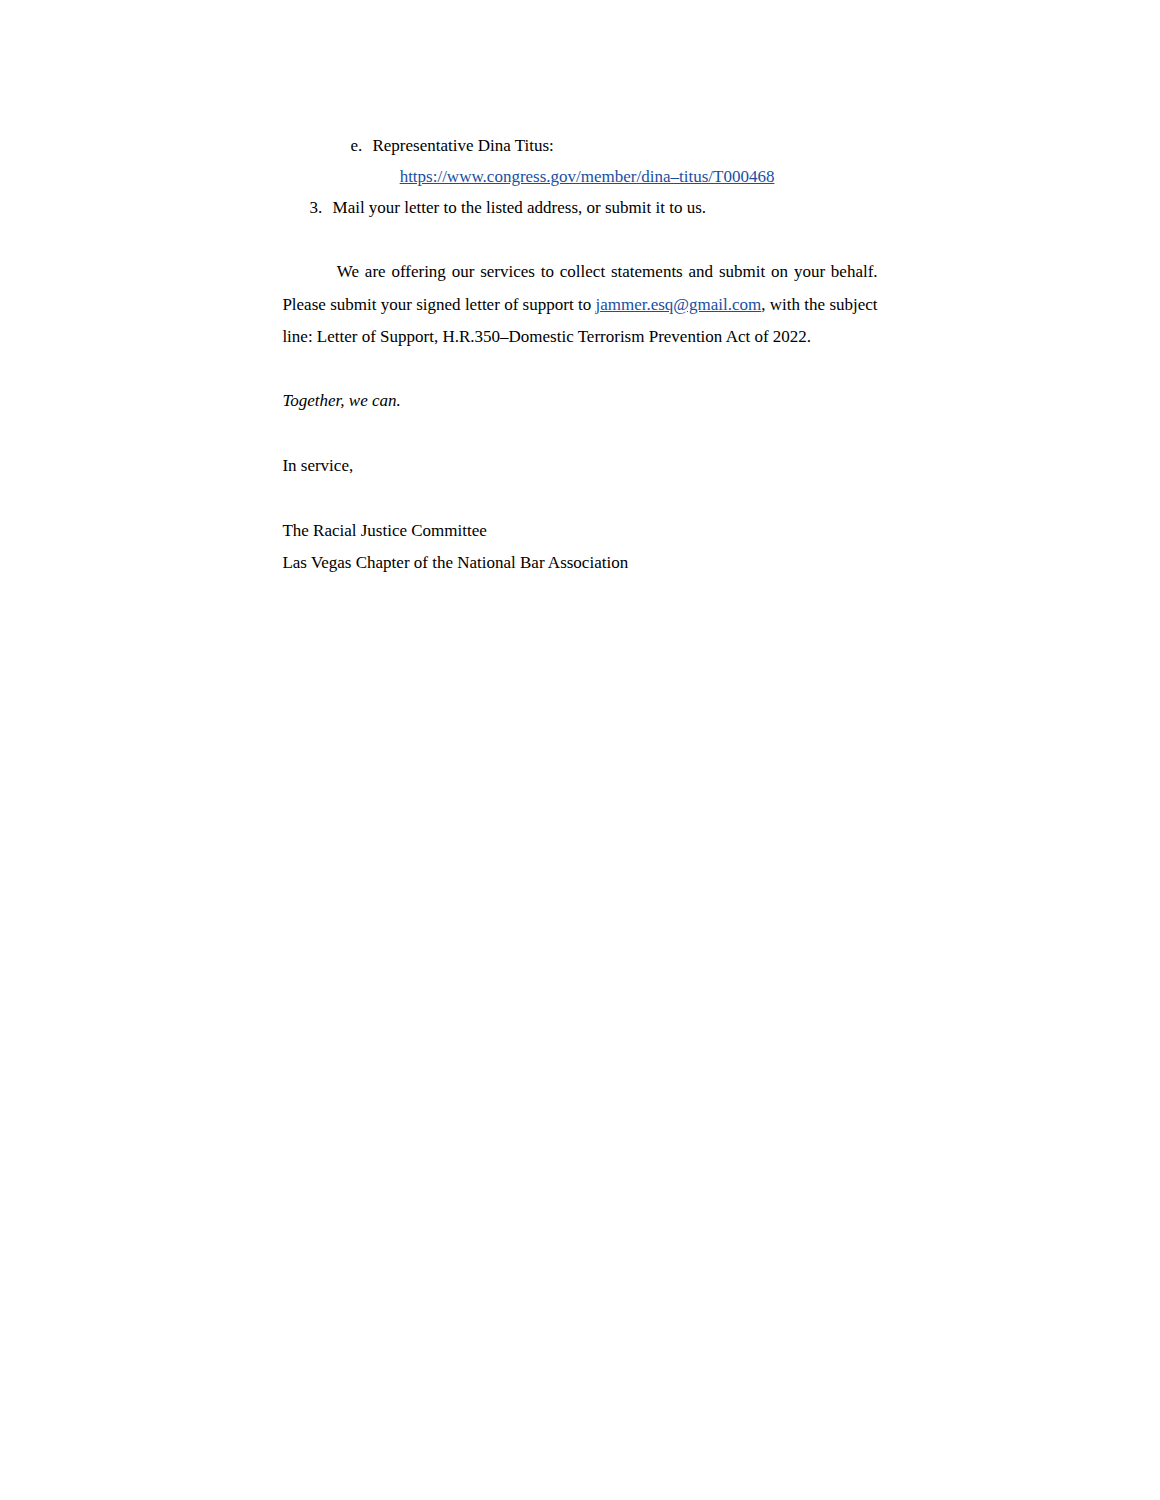Representative Dina Titus: https://www.congress.gov/member/dina–titus/T000468
Mail your letter to the listed address, or submit it to us.
We are offering our services to collect statements and submit on your behalf. Please submit your signed letter of support to jammer.esq@gmail.com, with the subject line: Letter of Support, H.R.350–Domestic Terrorism Prevention Act of 2022.
Together, we can.
In service,
The Racial Justice Committee
Las Vegas Chapter of the National Bar Association